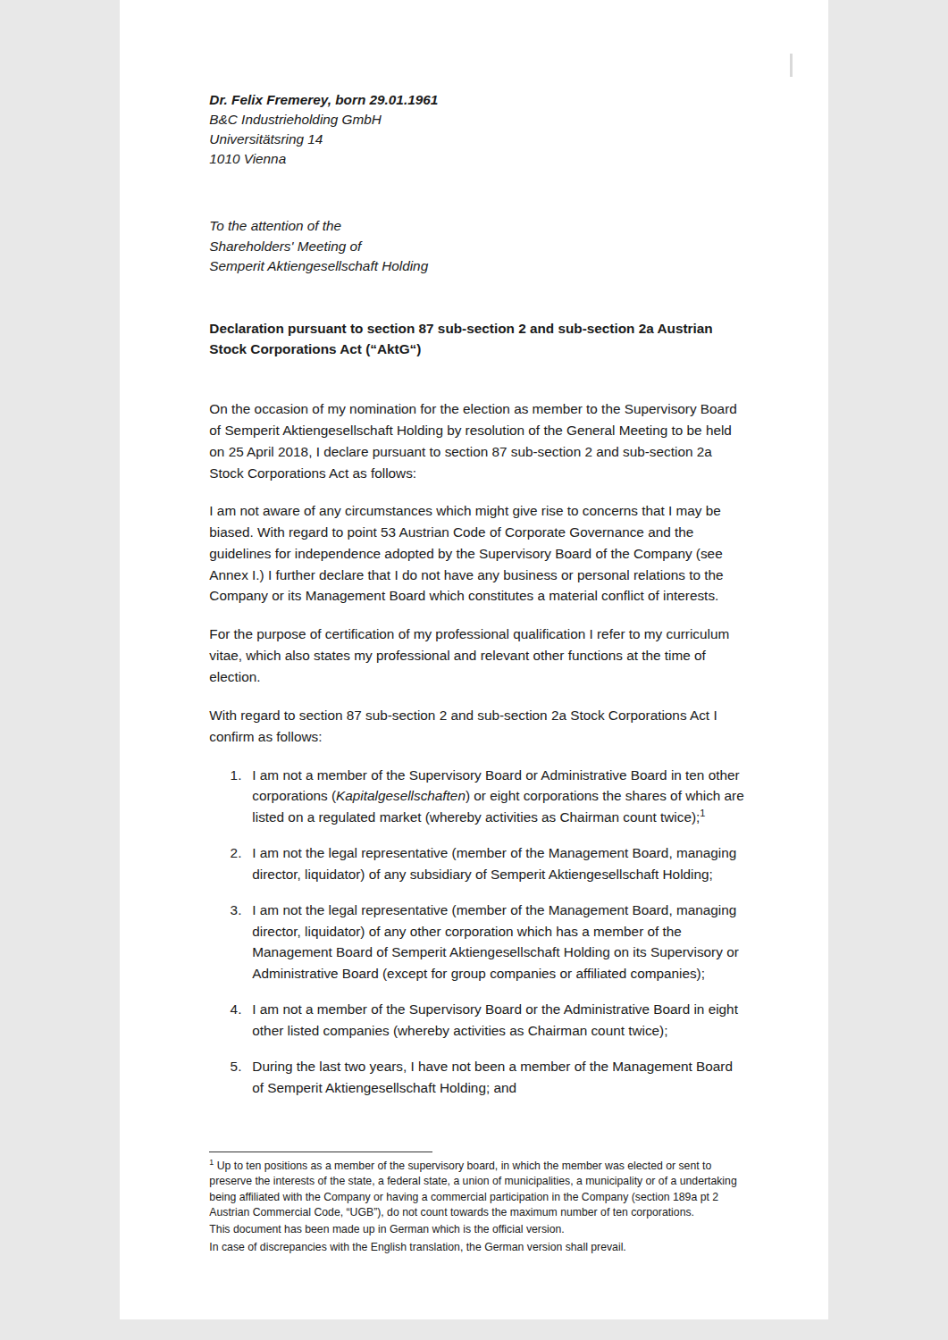Dr. Felix Fremerey, born 29.01.1961
B&C Industrieholding GmbH
Universitätsring 14
1010 Vienna To the attention of the
Shareholders' Meeting of
Semperit Aktiengesellschaft Holding
Declaration pursuant to section 87 sub-section 2 and sub-section 2a Austrian Stock Corporations Act (“AktG“)
On the occasion of my nomination for the election as member to the Supervisory Board of Semperit Aktiengesellschaft Holding by resolution of the General Meeting to be held on 25 April 2018, I declare pursuant to section 87 sub-section 2 and sub-section 2a Stock Corporations Act as follows:
I am not aware of any circumstances which might give rise to concerns that I may be biased. With regard to point 53 Austrian Code of Corporate Governance and the guidelines for independence adopted by the Supervisory Board of the Company (see Annex I.) I further declare that I do not have any business or personal relations to the Company or its Management Board which constitutes a material conflict of interests.
For the purpose of certification of my professional qualification I refer to my curriculum vitae, which also states my professional and relevant other functions at the time of election.
With regard to section 87 sub-section 2 and sub-section 2a Stock Corporations Act I confirm as follows:
I am not a member of the Supervisory Board or Administrative Board in ten other corporations (Kapitalgesellschaften) or eight corporations the shares of which are listed on a regulated market (whereby activities as Chairman count twice);1
I am not the legal representative (member of the Management Board, managing director, liquidator) of any subsidiary of Semperit Aktiengesellschaft Holding;
I am not the legal representative (member of the Management Board, managing director, liquidator) of any other corporation which has a member of the Management Board of Semperit Aktiengesellschaft Holding on its Supervisory or Administrative Board (except for group companies or affiliated companies);
I am not a member of the Supervisory Board or the Administrative Board in eight other listed companies (whereby activities as Chairman count twice);
During the last two years, I have not been a member of the Management Board of Semperit Aktiengesellschaft Holding; and
1 Up to ten positions as a member of the supervisory board, in which the member was elected or sent to preserve the interests of the state, a federal state, a union of municipalities, a municipality or of a undertaking being affiliated with the Company or having a commercial participation in the Company (section 189a pt 2 Austrian Commercial Code, “UGB”), do not count towards the maximum number of ten corporations.
This document has been made up in German which is the official version.
In case of discrepancies with the English translation, the German version shall prevail.